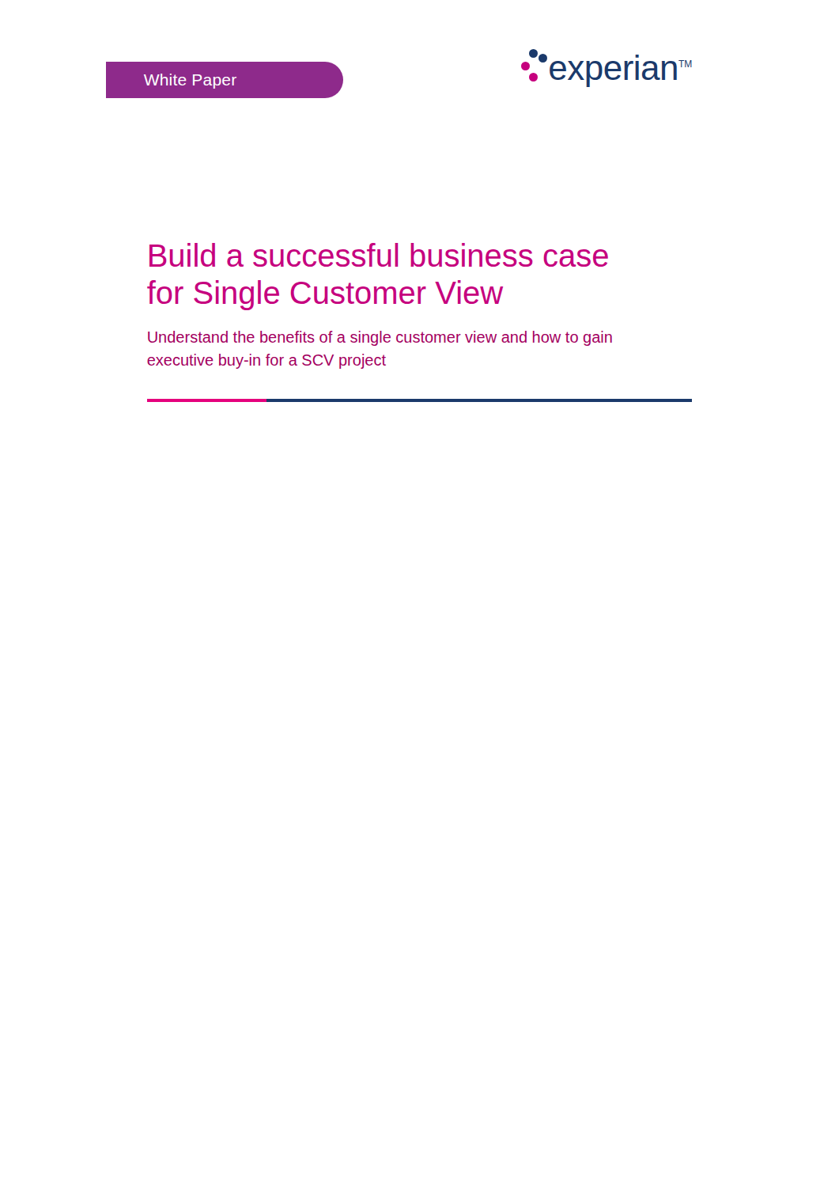White Paper
experianTM
Build a successful business case for Single Customer View
Understand the benefits of a single customer view and how to gain executive buy-in for a SCV project